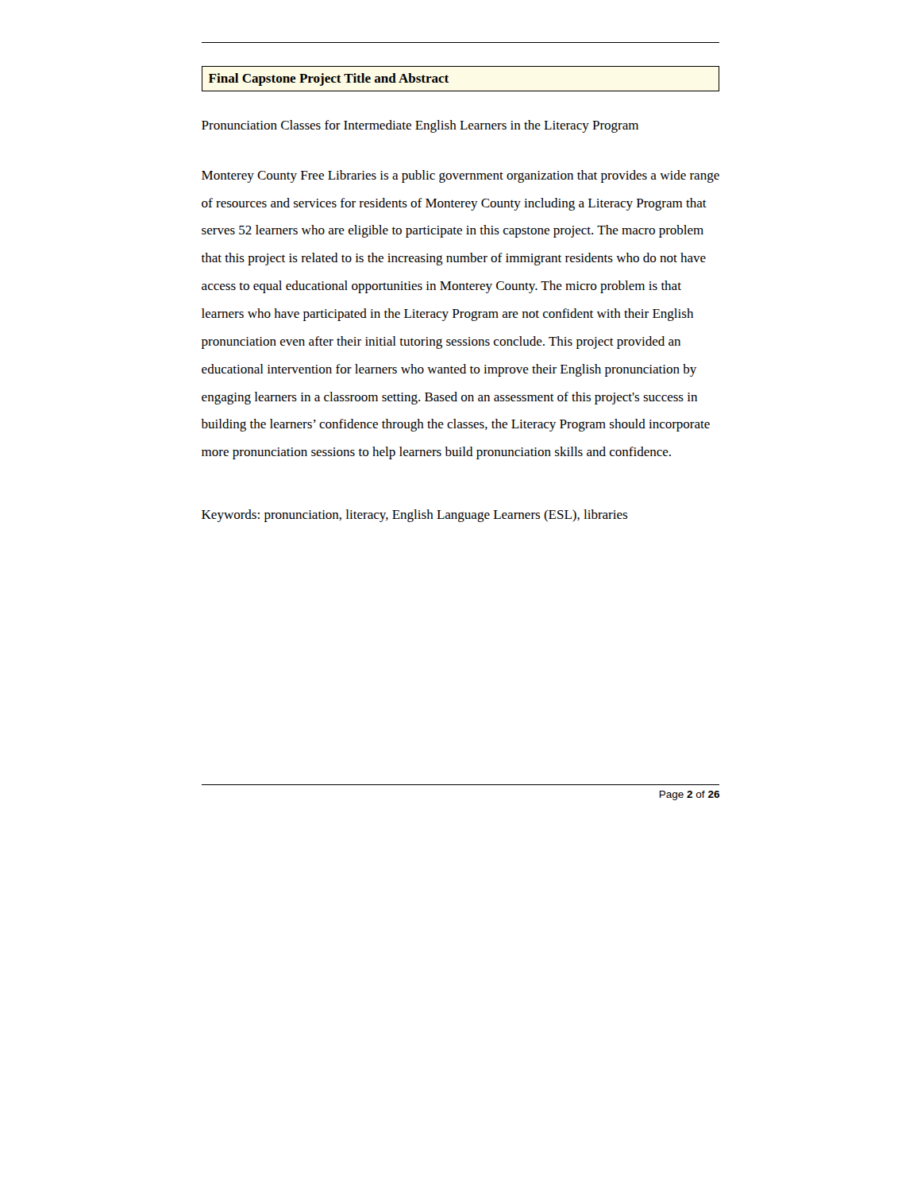Final Capstone Project Title and Abstract
Pronunciation Classes for Intermediate English Learners in the Literacy Program
Monterey County Free Libraries is a public government organization that provides a wide range of resources and services for residents of Monterey County including a Literacy Program that serves 52 learners who are eligible to participate in this capstone project. The macro problem that this project is related to is the increasing number of immigrant residents who do not have access to equal educational opportunities in Monterey County. The micro problem is that learners who have participated in the Literacy Program are not confident with their English pronunciation even after their initial tutoring sessions conclude. This project provided an educational intervention for learners who wanted to improve their English pronunciation by engaging learners in a classroom setting. Based on an assessment of this project's success in building the learners’ confidence through the classes, the Literacy Program should incorporate more pronunciation sessions to help learners build pronunciation skills and confidence.
Keywords: pronunciation, literacy, English Language Learners (ESL), libraries
Page 2 of 26